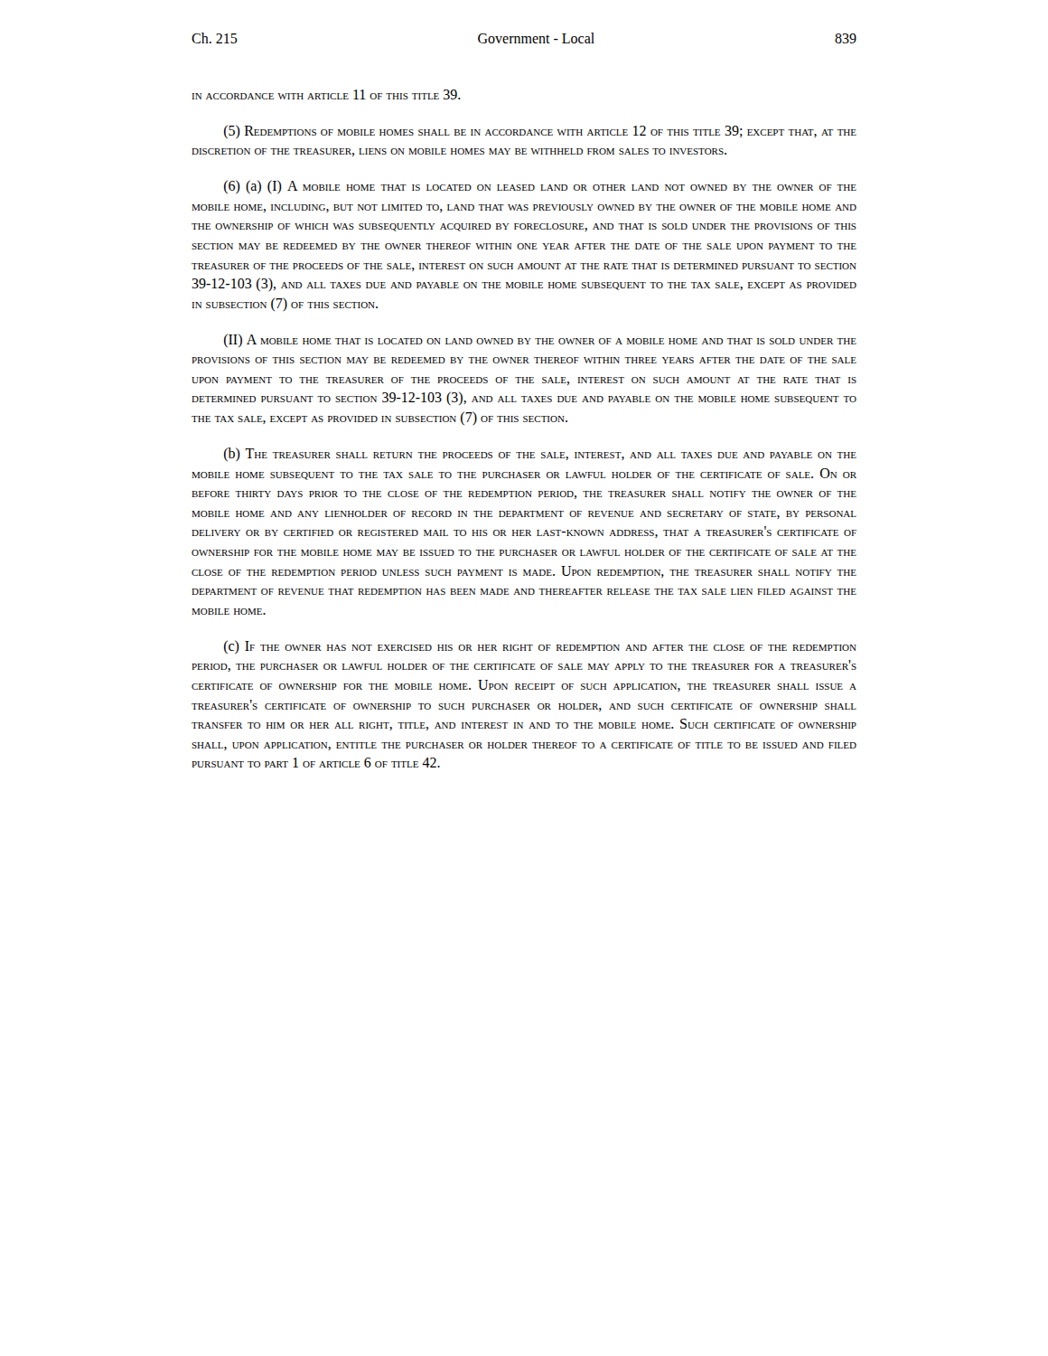Ch. 215 Government - Local 839
in accordance with article 11 of this title 39.
(5) Redemptions of mobile homes shall be in accordance with article 12 of this title 39; except that, at the discretion of the treasurer, liens on mobile homes may be withheld from sales to investors.
(6) (a) (I) A mobile home that is located on leased land or other land not owned by the owner of the mobile home, including, but not limited to, land that was previously owned by the owner of the mobile home and the ownership of which was subsequently acquired by foreclosure, and that is sold under the provisions of this section may be redeemed by the owner thereof within one year after the date of the sale upon payment to the treasurer of the proceeds of the sale, interest on such amount at the rate that is determined pursuant to section 39-12-103 (3), and all taxes due and payable on the mobile home subsequent to the tax sale, except as provided in subsection (7) of this section.
(II) A mobile home that is located on land owned by the owner of a mobile home and that is sold under the provisions of this section may be redeemed by the owner thereof within three years after the date of the sale upon payment to the treasurer of the proceeds of the sale, interest on such amount at the rate that is determined pursuant to section 39-12-103 (3), and all taxes due and payable on the mobile home subsequent to the tax sale, except as provided in subsection (7) of this section.
(b) The treasurer shall return the proceeds of the sale, interest, and all taxes due and payable on the mobile home subsequent to the tax sale to the purchaser or lawful holder of the certificate of sale. On or before thirty days prior to the close of the redemption period, the treasurer shall notify the owner of the mobile home and any lienholder of record in the department of revenue and secretary of state, by personal delivery or by certified or registered mail to his or her last-known address, that a treasurer's certificate of ownership for the mobile home may be issued to the purchaser or lawful holder of the certificate of sale at the close of the redemption period unless such payment is made. Upon redemption, the treasurer shall notify the department of revenue that redemption has been made and thereafter release the tax sale lien filed against the mobile home.
(c) If the owner has not exercised his or her right of redemption and after the close of the redemption period, the purchaser or lawful holder of the certificate of sale may apply to the treasurer for a treasurer's certificate of ownership for the mobile home. Upon receipt of such application, the treasurer shall issue a treasurer's certificate of ownership to such purchaser or holder, and such certificate of ownership shall transfer to him or her all right, title, and interest in and to the mobile home. Such certificate of ownership shall, upon application, entitle the purchaser or holder thereof to a certificate of title to be issued and filed pursuant to part 1 of article 6 of title 42.